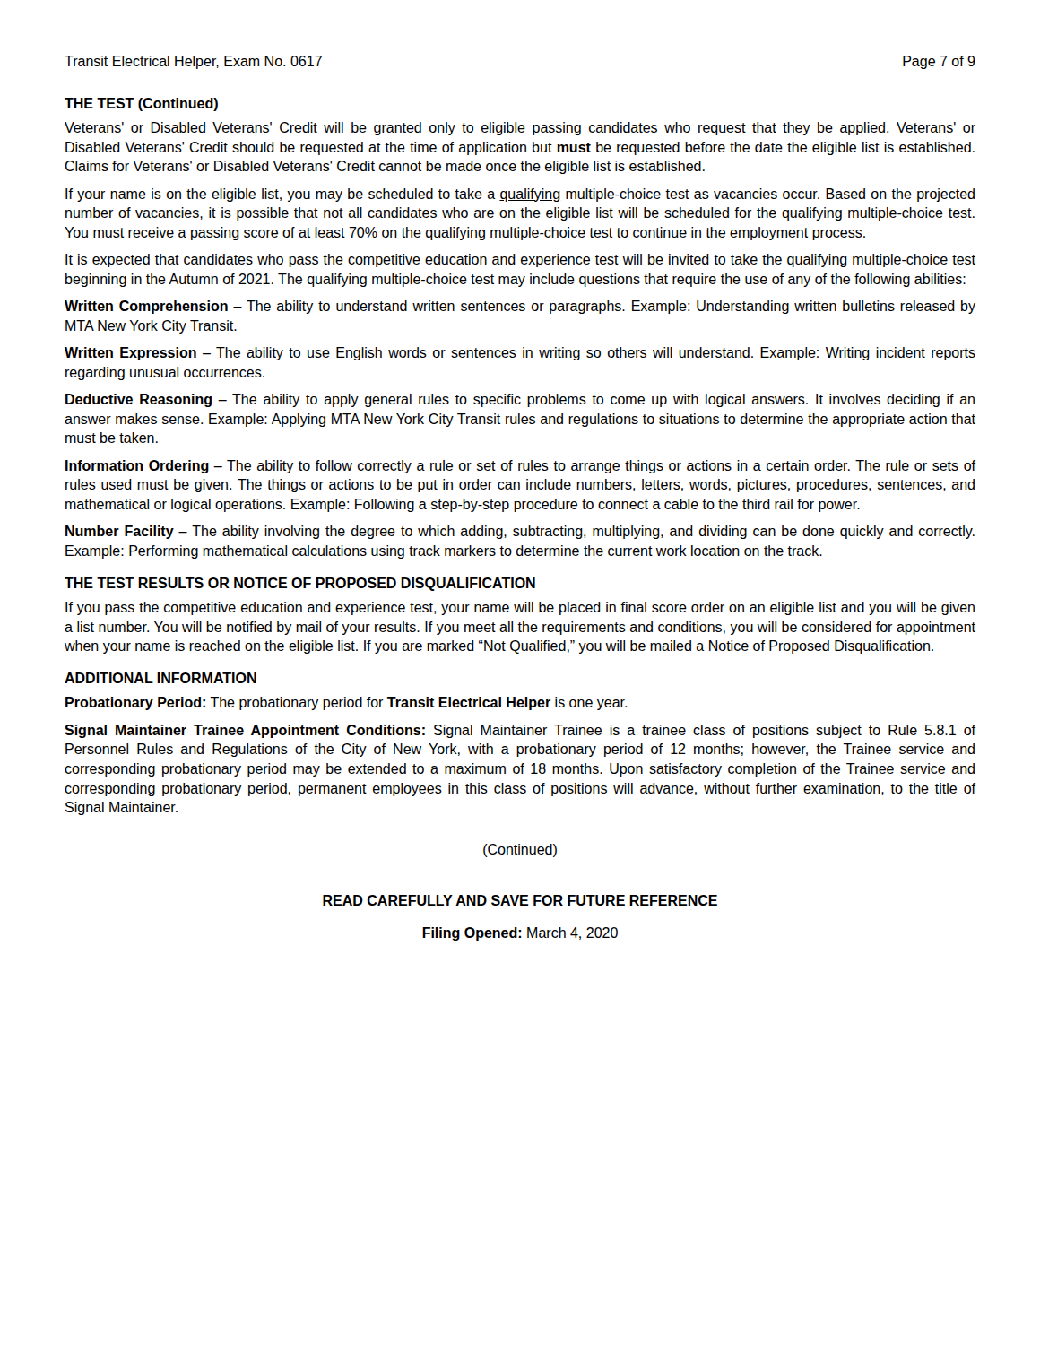Transit Electrical Helper, Exam No. 0617 Page 7 of 9
THE TEST (Continued)
Veterans' or Disabled Veterans' Credit will be granted only to eligible passing candidates who request that they be applied. Veterans' or Disabled Veterans' Credit should be requested at the time of application but must be requested before the date the eligible list is established. Claims for Veterans' or Disabled Veterans' Credit cannot be made once the eligible list is established.
If your name is on the eligible list, you may be scheduled to take a qualifying multiple-choice test as vacancies occur. Based on the projected number of vacancies, it is possible that not all candidates who are on the eligible list will be scheduled for the qualifying multiple-choice test. You must receive a passing score of at least 70% on the qualifying multiple-choice test to continue in the employment process.
It is expected that candidates who pass the competitive education and experience test will be invited to take the qualifying multiple-choice test beginning in the Autumn of 2021. The qualifying multiple-choice test may include questions that require the use of any of the following abilities:
Written Comprehension – The ability to understand written sentences or paragraphs. Example: Understanding written bulletins released by MTA New York City Transit.
Written Expression – The ability to use English words or sentences in writing so others will understand. Example: Writing incident reports regarding unusual occurrences.
Deductive Reasoning – The ability to apply general rules to specific problems to come up with logical answers. It involves deciding if an answer makes sense. Example: Applying MTA New York City Transit rules and regulations to situations to determine the appropriate action that must be taken.
Information Ordering – The ability to follow correctly a rule or set of rules to arrange things or actions in a certain order. The rule or sets of rules used must be given. The things or actions to be put in order can include numbers, letters, words, pictures, procedures, sentences, and mathematical or logical operations. Example: Following a step-by-step procedure to connect a cable to the third rail for power.
Number Facility – The ability involving the degree to which adding, subtracting, multiplying, and dividing can be done quickly and correctly. Example: Performing mathematical calculations using track markers to determine the current work location on the track.
THE TEST RESULTS OR NOTICE OF PROPOSED DISQUALIFICATION
If you pass the competitive education and experience test, your name will be placed in final score order on an eligible list and you will be given a list number. You will be notified by mail of your results. If you meet all the requirements and conditions, you will be considered for appointment when your name is reached on the eligible list. If you are marked “Not Qualified,” you will be mailed a Notice of Proposed Disqualification.
ADDITIONAL INFORMATION
Probationary Period: The probationary period for Transit Electrical Helper is one year.
Signal Maintainer Trainee Appointment Conditions: Signal Maintainer Trainee is a trainee class of positions subject to Rule 5.8.1 of Personnel Rules and Regulations of the City of New York, with a probationary period of 12 months; however, the Trainee service and corresponding probationary period may be extended to a maximum of 18 months. Upon satisfactory completion of the Trainee service and corresponding probationary period, permanent employees in this class of positions will advance, without further examination, to the title of Signal Maintainer.
(Continued)
READ CAREFULLY AND SAVE FOR FUTURE REFERENCE
Filing Opened: March 4, 2020